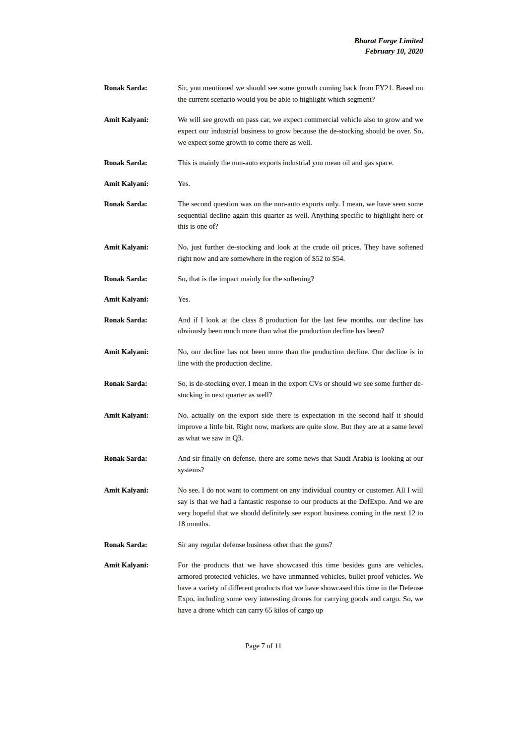Bharat Forge Limited
February 10, 2020
| Ronak Sarda: | Sir, you mentioned we should see some growth coming back from FY21. Based on the current scenario would you be able to highlight which segment? |
| Amit Kalyani: | We will see growth on pass car, we expect commercial vehicle also to grow and we expect our industrial business to grow because the de-stocking should be over. So, we expect some growth to come there as well. |
| Ronak Sarda: | This is mainly the non-auto exports industrial you mean oil and gas space. |
| Amit Kalyani: | Yes. |
| Ronak Sarda: | The second question was on the non-auto exports only. I mean, we have seen some sequential decline again this quarter as well. Anything specific to highlight here or this is one of? |
| Amit Kalyani: | No, just further de-stocking and look at the crude oil prices. They have softened right now and are somewhere in the region of $52 to $54. |
| Ronak Sarda: | So, that is the impact mainly for the softening? |
| Amit Kalyani: | Yes. |
| Ronak Sarda: | And if I look at the class 8 production for the last few months, our decline has obviously been much more than what the production decline has been? |
| Amit Kalyani: | No, our decline has not been more than the production decline. Our decline is in line with the production decline. |
| Ronak Sarda: | So, is de-stocking over, I mean in the export CVs or should we see some further de-stocking in next quarter as well? |
| Amit Kalyani: | No, actually on the export side there is expectation in the second half it should improve a little bit. Right now, markets are quite slow. But they are at a same level as what we saw in Q3. |
| Ronak Sarda: | And sir finally on defense, there are some news that Saudi Arabia is looking at our systems? |
| Amit Kalyani: | No see, I do not want to comment on any individual country or customer. All I will say is that we had a fantastic response to our products at the DefExpo. And we are very hopeful that we should definitely see export business coming in the next 12 to 18 months. |
| Ronak Sarda: | Sir any regular defense business other than the guns? |
| Amit Kalyani: | For the products that we have showcased this time besides guns are vehicles, armored protected vehicles, we have unmanned vehicles, bullet proof vehicles. We have a variety of different products that we have showcased this time in the Defense Expo, including some very interesting drones for carrying goods and cargo. So, we have a drone which can carry 65 kilos of cargo up |
Page 7 of 11